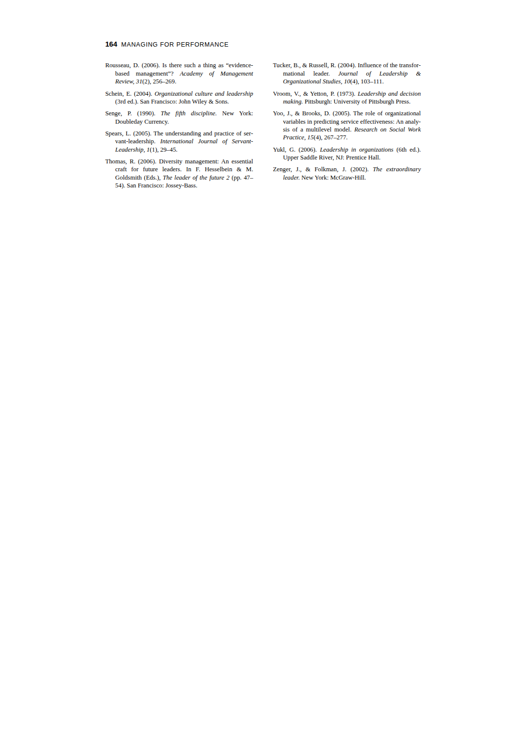164 MANAGING FOR PERFORMANCE
Rousseau, D. (2006). Is there such a thing as “evidence-based management”? Academy of Management Review, 31(2), 256–269.
Schein, E. (2004). Organizational culture and leadership (3rd ed.). San Francisco: John Wiley & Sons.
Senge, P. (1990). The fifth discipline. New York: Doubleday Currency.
Spears, L. (2005). The understanding and practice of servant-leadership. International Journal of Servant-Leadership, 1(1), 29–45.
Thomas, R. (2006). Diversity management: An essential craft for future leaders. In F. Hesselbein & M. Goldsmith (Eds.), The leader of the future 2 (pp. 47–54). San Francisco: Jossey-Bass.
Tucker, B., & Russell, R. (2004). Influence of the transformational leader. Journal of Leadership & Organizational Studies, 10(4), 103–111.
Vroom, V., & Yetton, P. (1973). Leadership and decision making. Pittsburgh: University of Pittsburgh Press.
Yoo, J., & Brooks, D. (2005). The role of organizational variables in predicting service effectiveness: An analysis of a multilevel model. Research on Social Work Practice, 15(4), 267–277.
Yukl, G. (2006). Leadership in organizations (6th ed.). Upper Saddle River, NJ: Prentice Hall.
Zenger, J., & Folkman, J. (2002). The extraordinary leader. New York: McGraw-Hill.